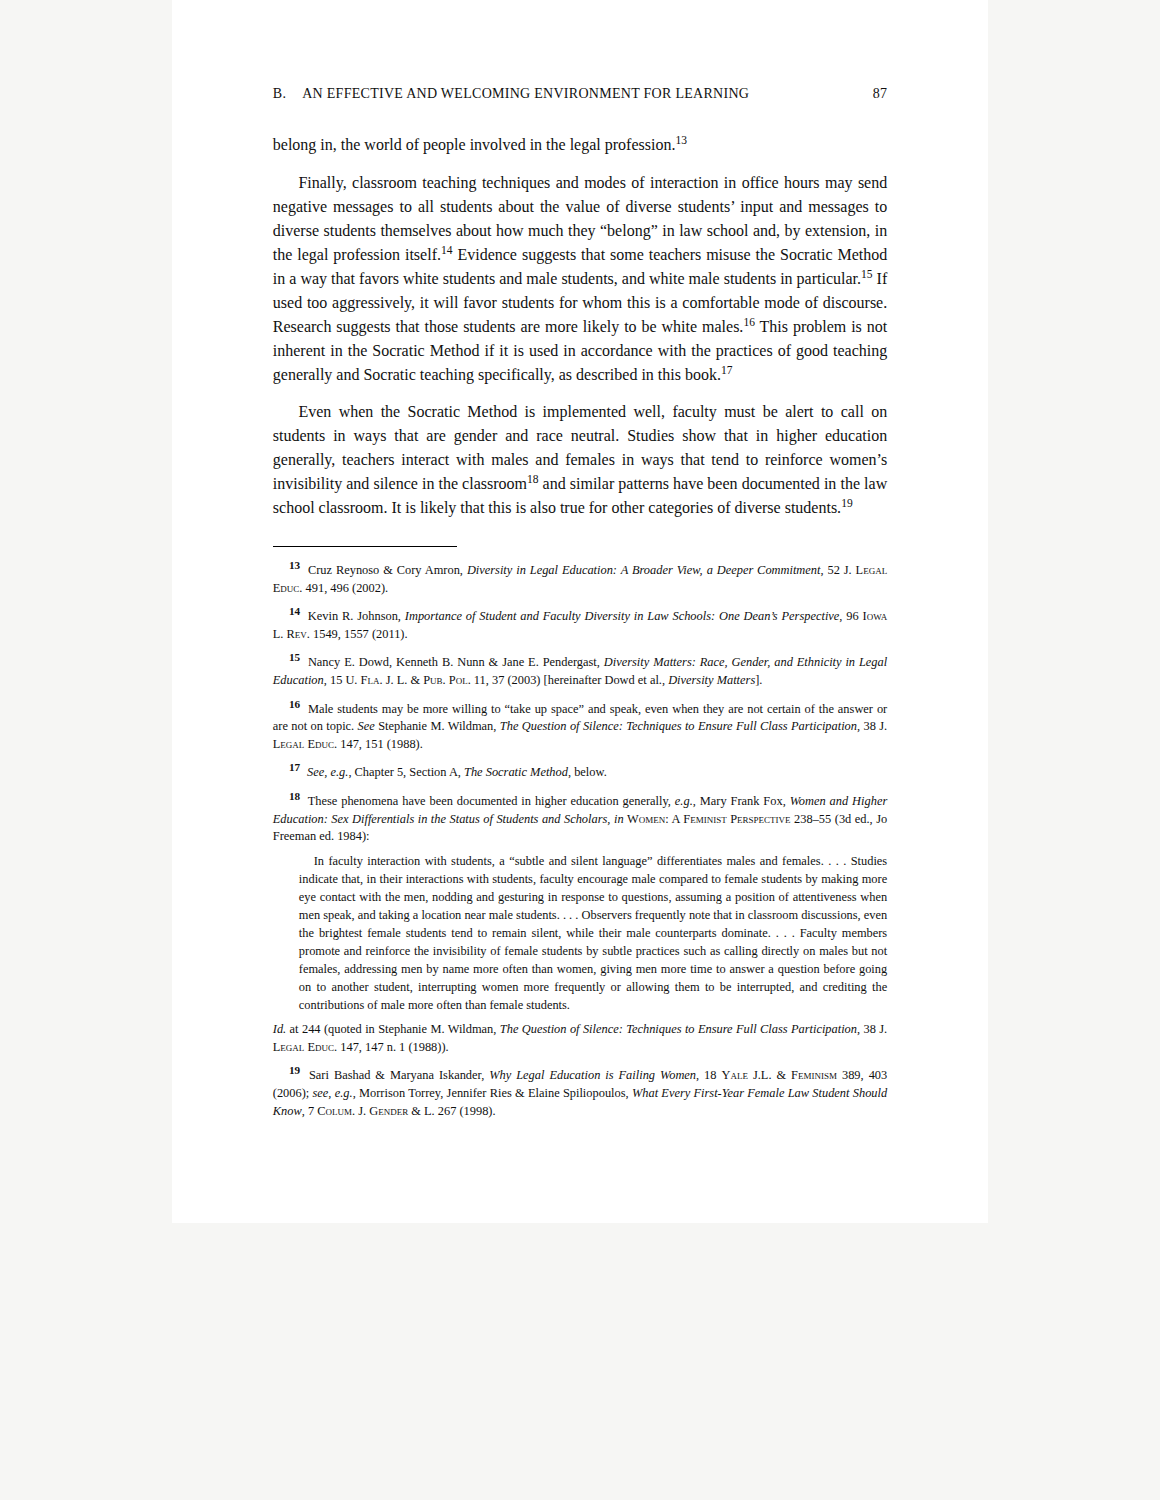B. An Effective and Welcoming Environment for Learning 87
belong in, the world of people involved in the legal profession.13
Finally, classroom teaching techniques and modes of interaction in office hours may send negative messages to all students about the value of diverse students’ input and messages to diverse students themselves about how much they “belong” in law school and, by extension, in the legal profession itself.14 Evidence suggests that some teachers misuse the Socratic Method in a way that favors white students and male students, and white male students in particular.15 If used too aggressively, it will favor students for whom this is a comfortable mode of discourse. Research suggests that those students are more likely to be white males.16 This problem is not inherent in the Socratic Method if it is used in accordance with the practices of good teaching generally and Socratic teaching specifically, as described in this book.17
Even when the Socratic Method is implemented well, faculty must be alert to call on students in ways that are gender and race neutral. Studies show that in higher education generally, teachers interact with males and females in ways that tend to reinforce women’s invisibility and silence in the classroom18 and similar patterns have been documented in the law school classroom. It is likely that this is also true for other categories of diverse students.19
13 Cruz Reynoso & Cory Amron, Diversity in Legal Education: A Broader View, a Deeper Commitment, 52 J. Legal Educ. 491, 496 (2002).
14 Kevin R. Johnson, Importance of Student and Faculty Diversity in Law Schools: One Dean’s Perspective, 96 Iowa L. Rev. 1549, 1557 (2011).
15 Nancy E. Dowd, Kenneth B. Nunn & Jane E. Pendergast, Diversity Matters: Race, Gender, and Ethnicity in Legal Education, 15 U. Fla. J. L. & Pub. Pol. 11, 37 (2003) [hereinafter Dowd et al., Diversity Matters].
16 Male students may be more willing to “take up space” and speak, even when they are not certain of the answer or are not on topic. See Stephanie M. Wildman, The Question of Silence: Techniques to Ensure Full Class Participation, 38 J. Legal Educ. 147, 151 (1988).
17 See, e.g., Chapter 5, Section A, The Socratic Method, below.
18 These phenomena have been documented in higher education generally, e.g., Mary Frank Fox, Women and Higher Education: Sex Differentials in the Status of Students and Scholars, in Women: A Feminist Perspective 238–55 (3d ed., Jo Freeman ed. 1984):
In faculty interaction with students, a “subtle and silent language” differentiates males and females. . . . Studies indicate that, in their interactions with students, faculty encourage male compared to female students by making more eye contact with the men, nodding and gesturing in response to questions, assuming a position of attentiveness when men speak, and taking a location near male students. . . . Observers frequently note that in classroom discussions, even the brightest female students tend to remain silent, while their male counterparts dominate. . . . Faculty members promote and reinforce the invisibility of female students by subtle practices such as calling directly on males but not females, addressing men by name more often than women, giving men more time to answer a question before going on to another student, interrupting women more frequently or allowing them to be interrupted, and crediting the contributions of male more often than female students.
Id. at 244 (quoted in Stephanie M. Wildman, The Question of Silence: Techniques to Ensure Full Class Participation, 38 J. Legal Educ. 147, 147 n. 1 (1988)).
19 Sari Bashad & Maryana Iskander, Why Legal Education is Failing Women, 18 Yale J.L. & Feminism 389, 403 (2006); see, e.g., Morrison Torrey, Jennifer Ries & Elaine Spiliopoulos, What Every First-Year Female Law Student Should Know, 7 Colum. J. Gender & L. 267 (1998).